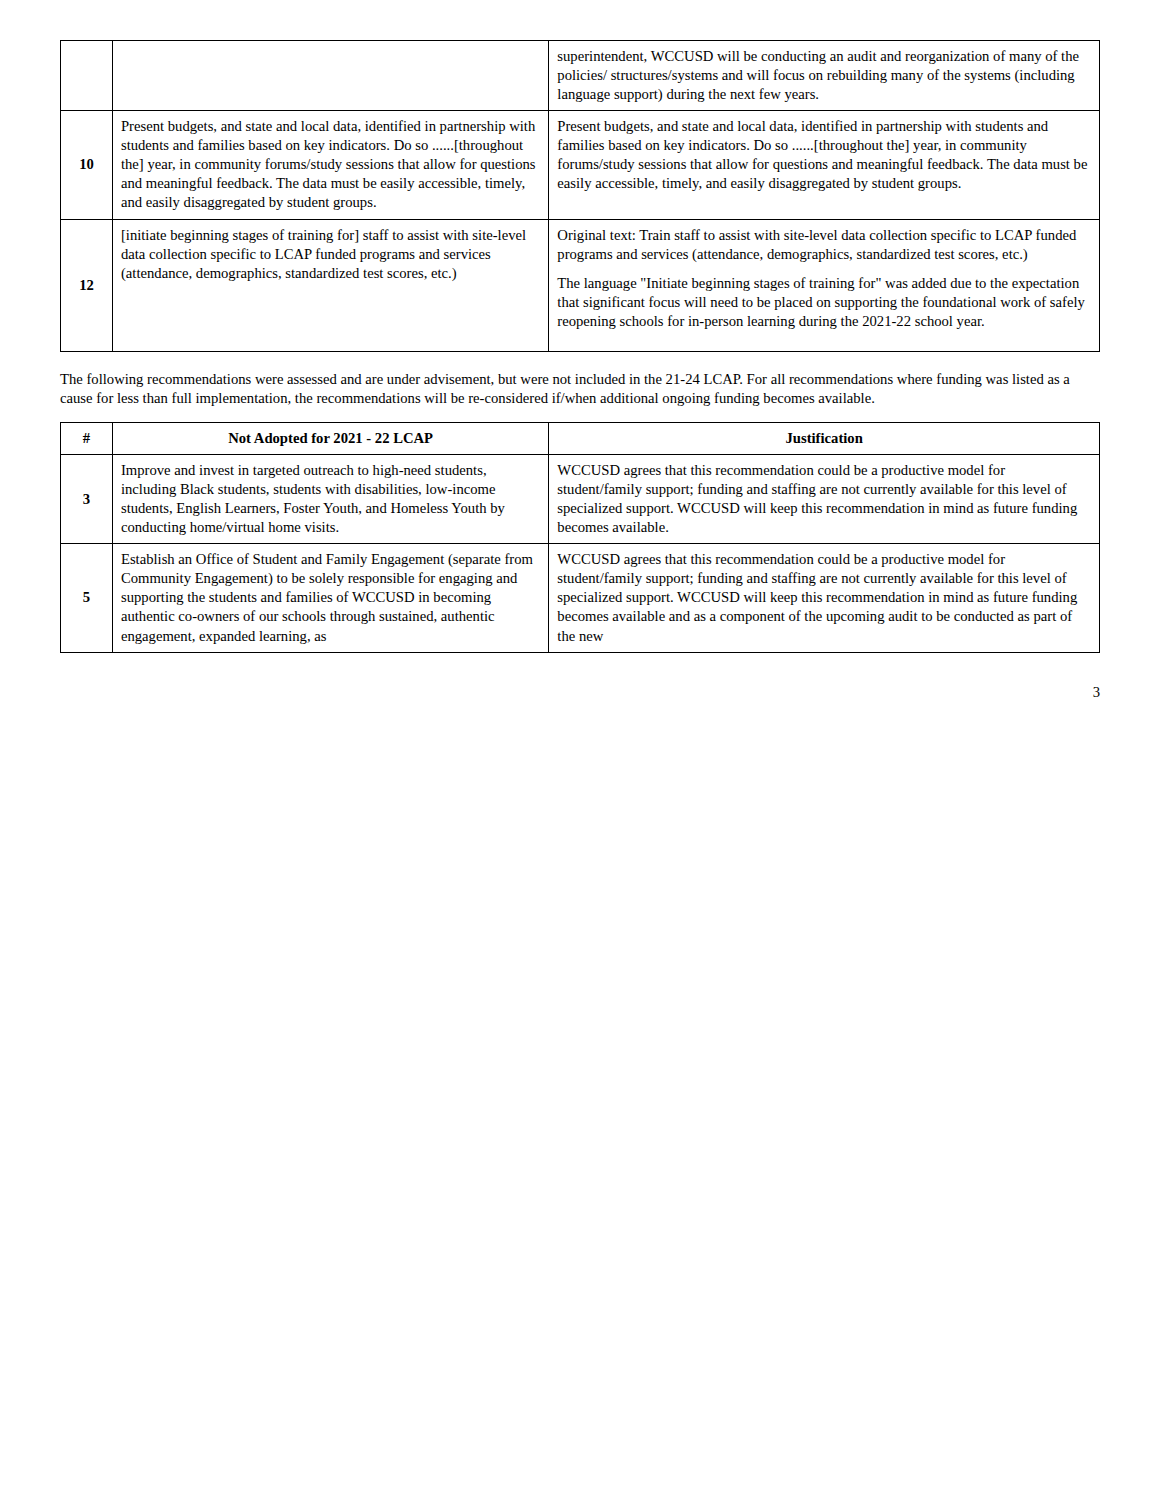| | | superintendent, WCCUSD will be conducting an audit and reorganization of many of the policies/ structures/systems and will focus on rebuilding many of the systems (including language support) during the next few years. |
| 10 | Present budgets, and state and local data, identified in partnership with students and families based on key indicators. Do so ......[throughout the] year, in community forums/study sessions that allow for questions and meaningful feedback. The data must be easily accessible, timely, and easily disaggregated by student groups. | Present budgets, and state and local data, identified in partnership with students and families based on key indicators. Do so ......[throughout the] year, in community forums/study sessions that allow for questions and meaningful feedback. The data must be easily accessible, timely, and easily disaggregated by student groups. |
| 12 | [initiate beginning stages of training for] staff to assist with site-level data collection specific to LCAP funded programs and services (attendance, demographics, standardized test scores, etc.) | Original text: Train staff to assist with site-level data collection specific to LCAP funded programs and services (attendance, demographics, standardized test scores, etc.) The language "Initiate beginning stages of training for" was added due to the expectation that significant focus will need to be placed on supporting the foundational work of safely reopening schools for in-person learning during the 2021-22 school year. |
The following recommendations were assessed and are under advisement, but were not included in the 21-24 LCAP. For all recommendations where funding was listed as a cause for less than full implementation, the recommendations will be re-considered if/when additional ongoing funding becomes available.
| # | Not Adopted for 2021 - 22 LCAP | Justification |
| --- | --- | --- |
| 3 | Improve and invest in targeted outreach to high-need students, including Black students, students with disabilities, low-income students, English Learners, Foster Youth, and Homeless Youth by conducting home/virtual home visits. | WCCUSD agrees that this recommendation could be a productive model for student/family support; funding and staffing are not currently available for this level of specialized support. WCCUSD will keep this recommendation in mind as future funding becomes available. |
| 5 | Establish an Office of Student and Family Engagement (separate from Community Engagement) to be solely responsible for engaging and supporting the students and families of WCCUSD in becoming authentic co-owners of our schools through sustained, authentic engagement, expanded learning, as | WCCUSD agrees that this recommendation could be a productive model for student/family support; funding and staffing are not currently available for this level of specialized support. WCCUSD will keep this recommendation in mind as future funding becomes available and as a component of the upcoming audit to be conducted as part of the new |
3